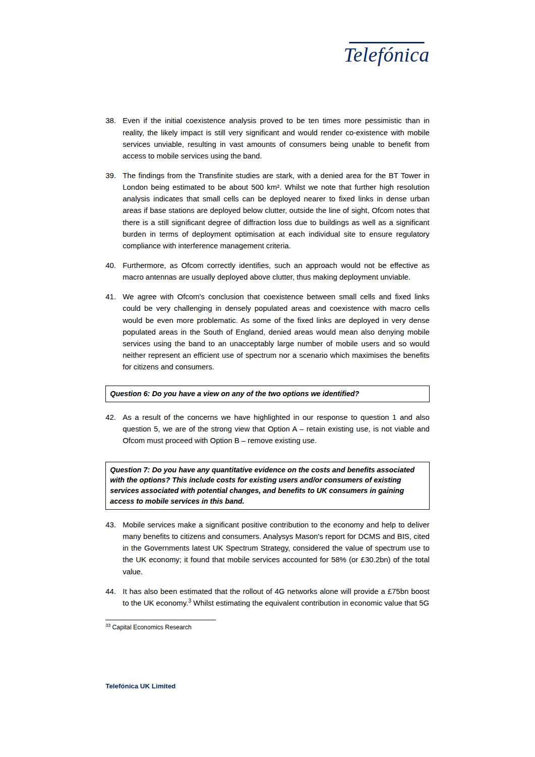Telefónica
38. Even if the initial coexistence analysis proved to be ten times more pessimistic than in reality, the likely impact is still very significant and would render co-existence with mobile services unviable, resulting in vast amounts of consumers being unable to benefit from access to mobile services using the band.
39. The findings from the Transfinite studies are stark, with a denied area for the BT Tower in London being estimated to be about 500 km². Whilst we note that further high resolution analysis indicates that small cells can be deployed nearer to fixed links in dense urban areas if base stations are deployed below clutter, outside the line of sight, Ofcom notes that there is a still significant degree of diffraction loss due to buildings as well as a significant burden in terms of deployment optimisation at each individual site to ensure regulatory compliance with interference management criteria.
40. Furthermore, as Ofcom correctly identifies, such an approach would not be effective as macro antennas are usually deployed above clutter, thus making deployment unviable.
41. We agree with Ofcom's conclusion that coexistence between small cells and fixed links could be very challenging in densely populated areas and coexistence with macro cells would be even more problematic. As some of the fixed links are deployed in very dense populated areas in the South of England, denied areas would mean also denying mobile services using the band to an unacceptably large number of mobile users and so would neither represent an efficient use of spectrum nor a scenario which maximises the benefits for citizens and consumers.
Question 6: Do you have a view on any of the two options we identified?
42. As a result of the concerns we have highlighted in our response to question 1 and also question 5, we are of the strong view that Option A – retain existing use, is not viable and Ofcom must proceed with Option B – remove existing use.
Question 7: Do you have any quantitative evidence on the costs and benefits associated with the options? This include costs for existing users and/or consumers of existing services associated with potential changes, and benefits to UK consumers in gaining access to mobile services in this band.
43. Mobile services make a significant positive contribution to the economy and help to deliver many benefits to citizens and consumers. Analysys Mason's report for DCMS and BIS, cited in the Governments latest UK Spectrum Strategy, considered the value of spectrum use to the UK economy; it found that mobile services accounted for 58% (or £30.2bn) of the total value.
44. It has also been estimated that the rollout of 4G networks alone will provide a £75bn boost to the UK economy.3 Whilst estimating the equivalent contribution in economic value that 5G
33 Capital Economics Research
Telefónica UK Limited